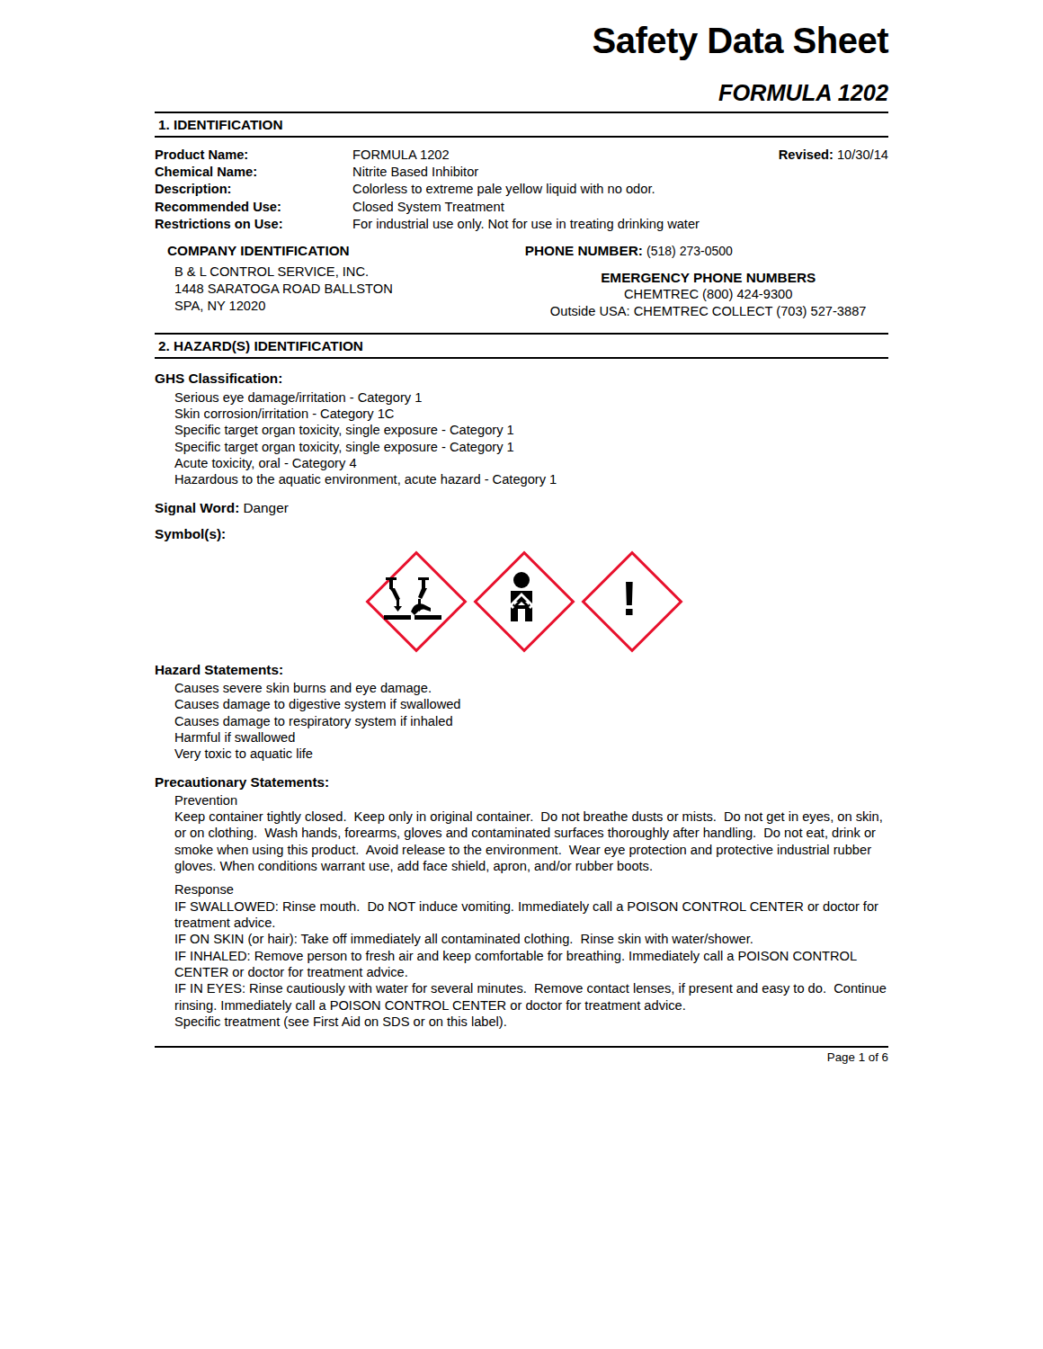Safety Data Sheet
FORMULA 1202
1. IDENTIFICATION
| Product Name: | FORMULA 1202 | Revised: 10/30/14 |
| Chemical Name: | Nitrite Based Inhibitor |
| Description: | Colorless to extreme pale yellow liquid with no odor. |
| Recommended Use: | Closed System Treatment |
| Restrictions on Use: | For industrial use only. Not for use in treating drinking water |
COMPANY IDENTIFICATION
B & L CONTROL SERVICE, INC.
1448 SARATOGA ROAD BALLSTON
SPA, NY 12020
PHONE NUMBER: (518) 273-0500
EMERGENCY PHONE NUMBERS
CHEMTREC (800) 424-9300
Outside USA: CHEMTREC COLLECT (703) 527-3887
2. HAZARD(S) IDENTIFICATION
GHS Classification:
Serious eye damage/irritation - Category 1
Skin corrosion/irritation - Category 1C
Specific target organ toxicity, single exposure - Category 1
Specific target organ toxicity, single exposure - Category 1
Acute toxicity, oral - Category 4
Hazardous to the aquatic environment, acute hazard - Category 1
Signal Word: Danger
Symbol(s):
!
Hazard Statements:
Causes severe skin burns and eye damage.
Causes damage to digestive system if swallowed
Causes damage to respiratory system if inhaled
Harmful if swallowed
Very toxic to aquatic life
Precautionary Statements:
Prevention
Keep container tightly closed. Keep only in original container. Do not breathe dusts or mists. Do not get in eyes, on skin, or on clothing. Wash hands, forearms, gloves and contaminated surfaces thoroughly after handling. Do not eat, drink or smoke when using this product. Avoid release to the environment. Wear eye protection and protective industrial rubber gloves. When conditions warrant use, add face shield, apron, and/or rubber boots.
Response
IF SWALLOWED: Rinse mouth. Do NOT induce vomiting. Immediately call a POISON CONTROL CENTER or doctor for treatment advice.
IF ON SKIN (or hair): Take off immediately all contaminated clothing. Rinse skin with water/shower.
IF INHALED: Remove person to fresh air and keep comfortable for breathing. Immediately call a POISON CONTROL CENTER or doctor for treatment advice.
IF IN EYES: Rinse cautiously with water for several minutes. Remove contact lenses, if present and easy to do. Continue rinsing. Immediately call a POISON CONTROL CENTER or doctor for treatment advice.
Specific treatment (see First Aid on SDS or on this label).
Page 1 of 6